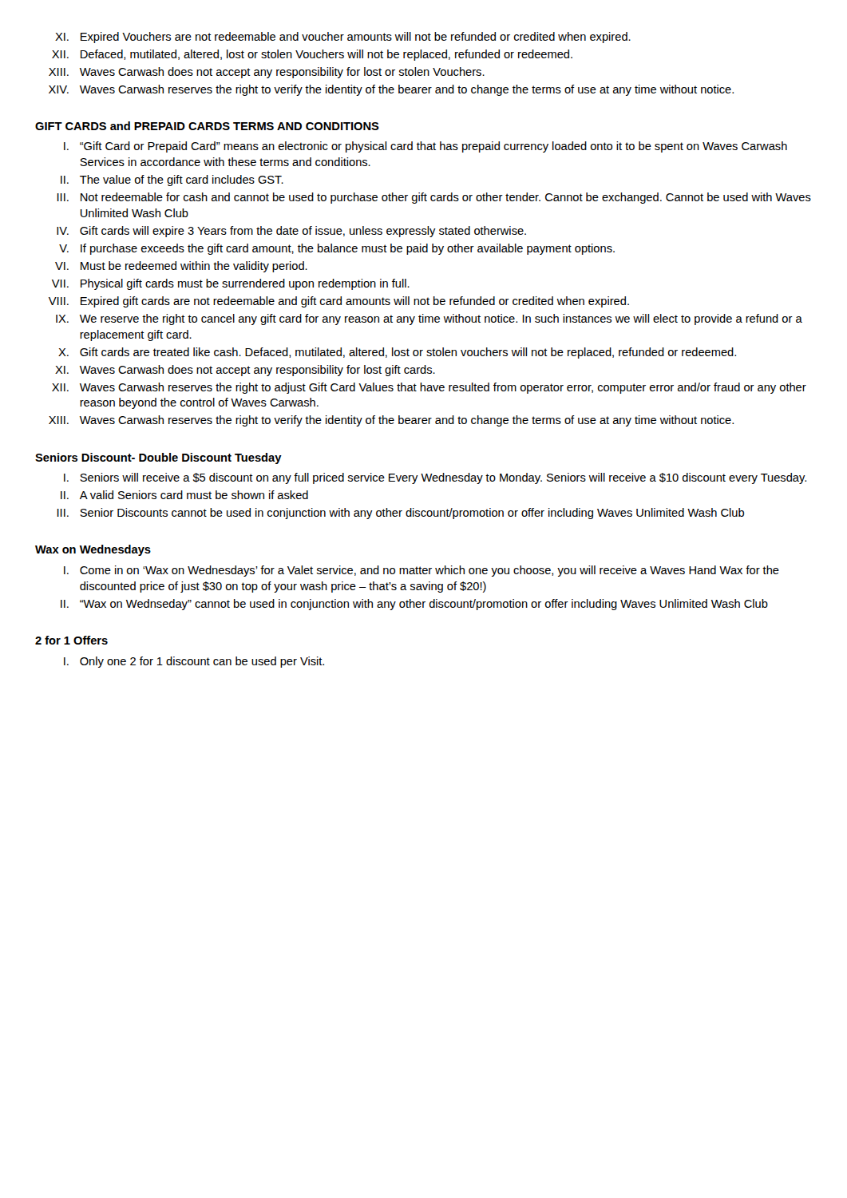Expired Vouchers are not redeemable and voucher amounts will not be refunded or credited when expired.
Defaced, mutilated, altered, lost or stolen Vouchers will not be replaced, refunded or redeemed.
Waves Carwash does not accept any responsibility for lost or stolen Vouchers.
Waves Carwash reserves the right to verify the identity of the bearer and to change the terms of use at any time without notice.
GIFT CARDS and PREPAID CARDS TERMS AND CONDITIONS
“Gift Card or Prepaid Card” means an electronic or physical card that has prepaid currency loaded onto it to be spent on Waves Carwash Services in accordance with these terms and conditions.
The value of the gift card includes GST.
Not redeemable for cash and cannot be used to purchase other gift cards or other tender. Cannot be exchanged. Cannot be used with Waves Unlimited Wash Club
Gift cards will expire 3 Years from the date of issue, unless expressly stated otherwise.
If purchase exceeds the gift card amount, the balance must be paid by other available payment options.
Must be redeemed within the validity period.
Physical gift cards must be surrendered upon redemption in full.
Expired gift cards are not redeemable and gift card amounts will not be refunded or credited when expired.
We reserve the right to cancel any gift card for any reason at any time without notice. In such instances we will elect to provide a refund or a replacement gift card.
Gift cards are treated like cash. Defaced, mutilated, altered, lost or stolen vouchers will not be replaced, refunded or redeemed.
Waves Carwash does not accept any responsibility for lost gift cards.
Waves Carwash reserves the right to adjust Gift Card Values that have resulted from operator error, computer error and/or fraud or any other reason beyond the control of Waves Carwash.
Waves Carwash reserves the right to verify the identity of the bearer and to change the terms of use at any time without notice.
Seniors Discount- Double Discount Tuesday
Seniors will receive a $5 discount on any full priced service Every Wednesday to Monday. Seniors will receive a $10 discount every Tuesday.
A valid Seniors card must be shown if asked
Senior Discounts cannot be used in conjunction with any other discount/promotion or offer including Waves Unlimited Wash Club
Wax on Wednesdays
Come in on ‘Wax on Wednesdays’ for a Valet service, and no matter which one you choose, you will receive a Waves Hand Wax for the discounted price of just $30 on top of your wash price – that’s a saving of $20!)
“Wax on Wednseday” cannot be used in conjunction with any other discount/promotion or offer including Waves Unlimited Wash Club
2 for 1 Offers
Only one 2 for 1 discount can be used per Visit.